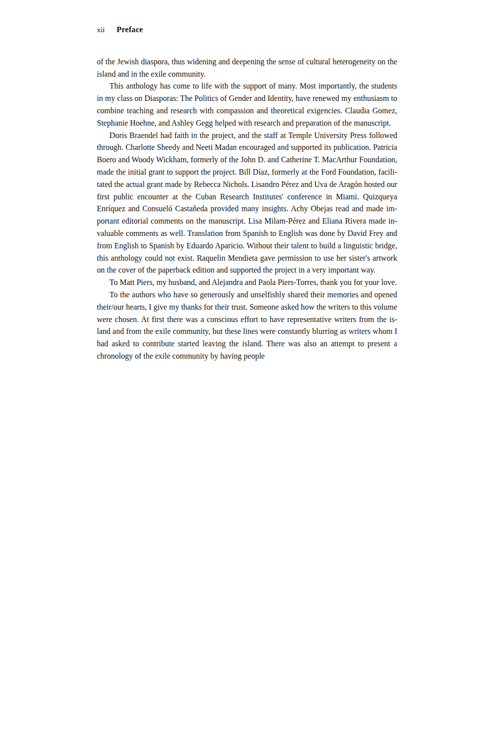xii Preface
of the Jewish diaspora, thus widening and deepening the sense of cultural heterogeneity on the island and in the exile community.
This anthology has come to life with the support of many. Most importantly, the students in my class on Diasporas: The Politics of Gender and Identity, have renewed my enthusiasm to combine teaching and research with compassion and theoretical exigencies. Claudia Gomez, Stephanie Hoehne, and Ashley Gegg helped with research and preparation of the manuscript.
Doris Braendel had faith in the project, and the staff at Temple University Press followed through. Charlotte Sheedy and Neeti Madan encouraged and supported its publication. Patricia Boero and Woody Wickham, formerly of the John D. and Catherine T. MacArthur Foundation, made the initial grant to support the project. Bill Díaz, formerly at the Ford Foundation, facilitated the actual grant made by Rebecca Nichols. Lisandro Pérez and Uva de Aragón hosted our first public encounter at the Cuban Research Institutes' conference in Miami. Quizqueya Enríquez and Consueló Castañeda provided many insights. Achy Obejas read and made important editorial comments on the manuscript. Lisa Milam-Pérez and Eliana Rivera made invaluable comments as well. Translation from Spanish to English was done by David Frey and from English to Spanish by Eduardo Aparicio. Without their talent to build a linguistic bridge, this anthology could not exist. Raquelin Mendieta gave permission to use her sister's artwork on the cover of the paperback edition and supported the project in a very important way.
To Matt Piers, my husband, and Alejandra and Paola Piers-Torres, thank you for your love.
To the authors who have so generously and unselfishly shared their memories and opened their/our hearts, I give my thanks for their trust. Someone asked how the writers to this volume were chosen. At first there was a conscious effort to have representative writers from the island and from the exile community, but these lines were constantly blurring as writers whom I had asked to contribute started leaving the island. There was also an attempt to present a chronology of the exile community by having people